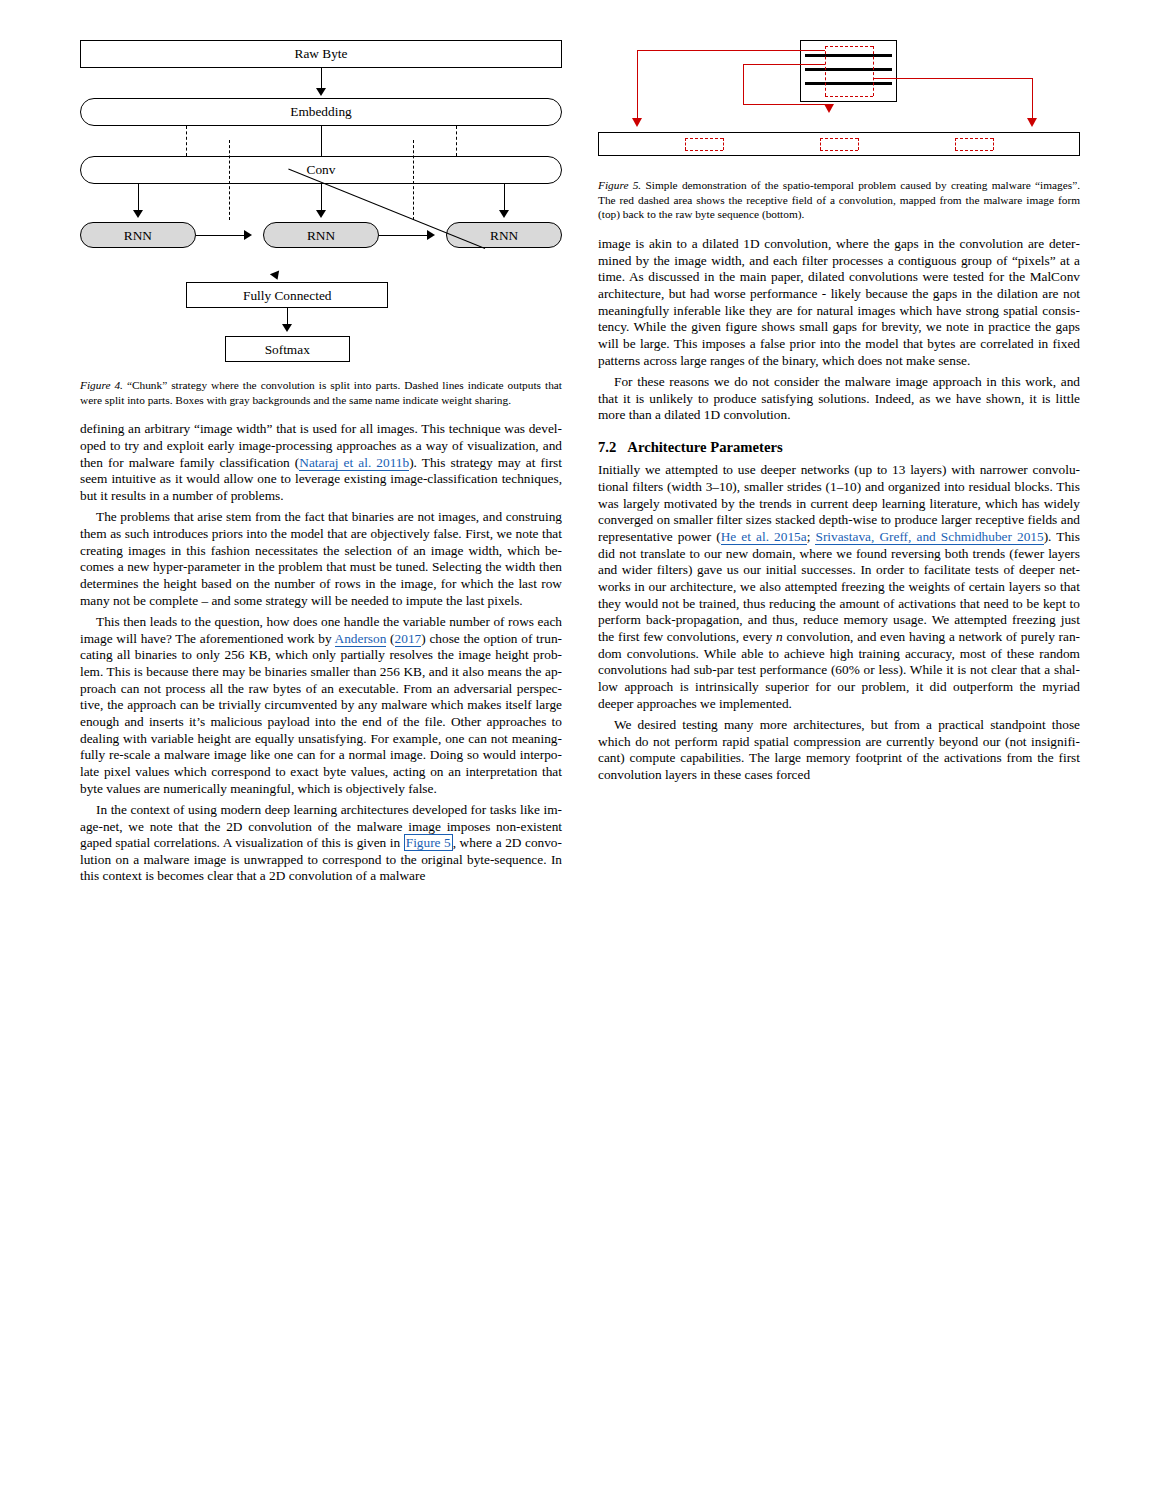Raw Byte
Embedding
Conv
RNN
RNN
RNN
Fully Connected
Softmax
Figure 4. “Chunk” strategy where the convolution is split into parts. Dashed lines indicate outputs that were split into parts. Boxes with gray backgrounds and the same name indicate weight sharing.
defining an arbitrary “image width” that is used for all images. This technique was developed to try and exploit early image-processing approaches as a way of visualization, and then for malware family classification (Nataraj et al. 2011b). This strategy may at first seem intuitive as it would allow one to leverage existing image-classification techniques, but it results in a number of problems.
The problems that arise stem from the fact that binaries are not images, and construing them as such introduces priors into the model that are objectively false. First, we note that creating images in this fashion necessitates the selection of an image width, which becomes a new hyper-parameter in the problem that must be tuned. Selecting the width then determines the height based on the number of rows in the image, for which the last row many not be complete – and some strategy will be needed to impute the last pixels.
This then leads to the question, how does one handle the variable number of rows each image will have? The aforementioned work by Anderson (2017) chose the option of truncating all binaries to only 256 KB, which only partially resolves the image height problem. This is because there may be binaries smaller than 256 KB, and it also means the approach can not process all the raw bytes of an executable. From an adversarial perspective, the approach can be trivially circumvented by any malware which makes itself large enough and inserts it’s malicious payload into the end of the file. Other approaches to dealing with variable height are equally unsatisfying. For example, one can not meaningfully re-scale a malware image like one can for a normal image. Doing so would interpolate pixel values which correspond to exact byte values, acting on an interpretation that byte values are numerically meaningful, which is objectively false.
In the context of using modern deep learning architectures developed for tasks like image-net, we note that the 2D convolution of the malware image imposes non-existent gaped spatial correlations. A visualization of this is given in Figure 5, where a 2D convolution on a malware image is unwrapped to correspond to the original byte-sequence. In this context is becomes clear that a 2D convolution of a malware
Figure 5. Simple demonstration of the spatio-temporal problem caused by creating malware “images”. The red dashed area shows the receptive field of a convolution, mapped from the malware image form (top) back to the raw byte sequence (bottom).
image is akin to a dilated 1D convolution, where the gaps in the convolution are determined by the image width, and each filter processes a contiguous group of “pixels” at a time. As discussed in the main paper, dilated convolutions were tested for the MalConv architecture, but had worse performance - likely because the gaps in the dilation are not meaningfully inferable like they are for natural images which have strong spatial consistency. While the given figure shows small gaps for brevity, we note in practice the gaps will be large. This imposes a false prior into the model that bytes are correlated in fixed patterns across large ranges of the binary, which does not make sense.
For these reasons we do not consider the malware image approach in this work, and that it is unlikely to produce satisfying solutions. Indeed, as we have shown, it is little more than a dilated 1D convolution.
7.2 Architecture Parameters
Initially we attempted to use deeper networks (up to 13 layers) with narrower convolutional filters (width 3–10), smaller strides (1–10) and organized into residual blocks. This was largely motivated by the trends in current deep learning literature, which has widely converged on smaller filter sizes stacked depth-wise to produce larger receptive fields and representative power (He et al. 2015a; Srivastava, Greff, and Schmidhuber 2015). This did not translate to our new domain, where we found reversing both trends (fewer layers and wider filters) gave us our initial successes. In order to facilitate tests of deeper networks in our architecture, we also attempted freezing the weights of certain layers so that they would not be trained, thus reducing the amount of activations that need to be kept to perform back-propagation, and thus, reduce memory usage. We attempted freezing just the first few convolutions, every n convolution, and even having a network of purely random convolutions. While able to achieve high training accuracy, most of these random convolutions had sub-par test performance (60% or less). While it is not clear that a shallow approach is intrinsically superior for our problem, it did outperform the myriad deeper approaches we implemented.
We desired testing many more architectures, but from a practical standpoint those which do not perform rapid spatial compression are currently beyond our (not insignificant) compute capabilities. The large memory footprint of the activations from the first convolution layers in these cases forced